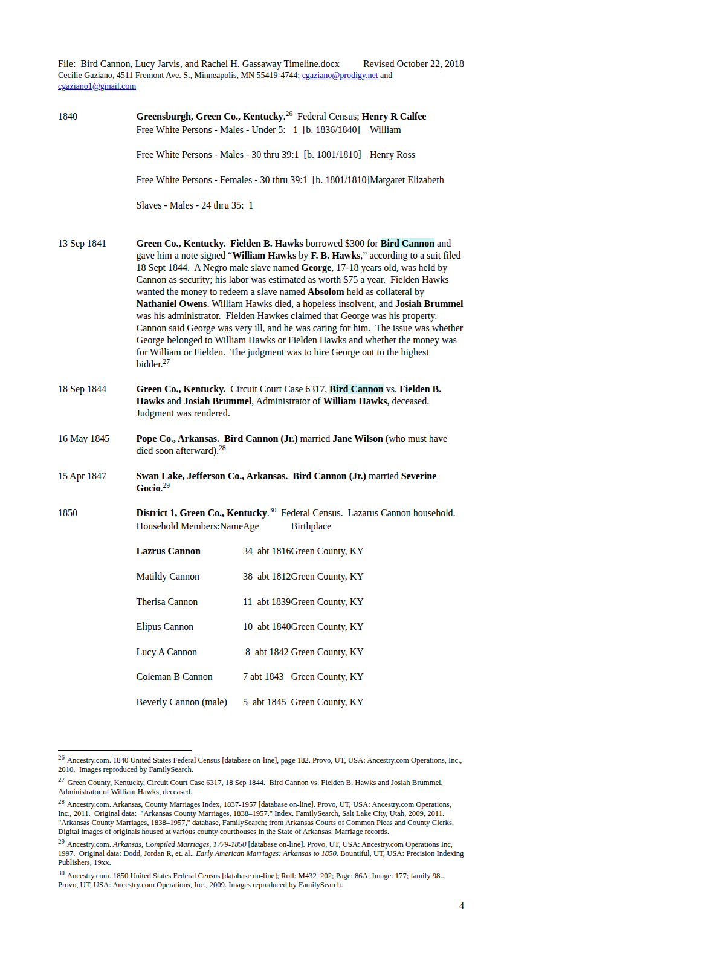File: Bird Cannon, Lucy Jarvis, and Rachel H. Gassaway Timeline.docx Revised October 22, 2018
Cecilie Gaziano, 4511 Fremont Ave. S., Minneapolis, MN 55419-4744; cgaziano@prodigy.net and cgaziano1@gmail.com
| 1840 | Greensburgh, Green Co., Kentucky . 26 Federal Census; Henry R Calfee / Free White Persons - Males - Under 5: 1 [b. 1836/1840] / William / / Free White Persons - Males - 30 thru 39:1 [b. 1801/1810] / Henry Ross / / Free White Persons - Females - 30 thru 39:1 [b. 1801/1810] / Margaret Elizabeth / / Slaves - Males - 24 thru 35: 1 / |
| 13 Sep 1841 | Green Co., Kentucky. Fielden B. Hawks borrowed $300 for Bird Cannon and gave him a note signed “ William Hawks by F. B. Hawks ,” according to a suit filed 18 Sept 1844. A Negro male slave named George , 17-18 years old, was held by Cannon as security; his labor was estimated as worth $75 a year. Fielden Hawks wanted the money to redeem a slave named Absolom held as collateral by Nathaniel Owens . William Hawks died, a hopeless insolvent, and Josiah Brummel was his administrator. Fielden Hawkes claimed that George was his property. Cannon said George was very ill, and he was caring for him. The issue was whether George belonged to William Hawks or Fielden Hawks and whether the money was for William or Fielden. The judgment was to hire George out to the highest bidder. 27 |
| 18 Sep 1844 | Green Co., Kentucky. Circuit Court Case 6317, Bird Cannon vs. Fielden B. Hawks and Josiah Brummel , Administrator of William Hawks , deceased. Judgment was rendered. |
| 16 May 1845 | Pope Co., Arkansas. Bird Cannon (Jr.) married Jane Wilson (who must have died soon afterward). 28 |
| 15 Apr 1847 | Swan Lake, Jefferson Co., Arkansas. Bird Cannon (Jr.) married Severine Gocio . 29 |
| 1850 | District 1, Green Co., Kentucky . 30 Federal Census. Lazarus Cannon household. / Household Members: / Name / Age / Birthplace / / Lazrus Cannon / 34 abt 1816 / Green County, KY / / Matildy Cannon / 38 abt 1812 / Green County, KY / / Therisa Cannon / 11 abt 1839 / Green County, KY / / Elipus Cannon / 10 abt 1840 / Green County, KY / / Lucy A Cannon / 8 abt 1842 / Green County, KY / / Coleman B Cannon / 7 abt 1843 / Green County, KY / / Beverly Cannon (male) / 5 abt 1845 / Green County, KY / |
26 Ancestry.com. 1840 United States Federal Census [database on-line], page 182. Provo, UT, USA: Ancestry.com Operations, Inc., 2010. Images reproduced by FamilySearch.
27 Green County, Kentucky, Circuit Court Case 6317, 18 Sep 1844. Bird Cannon vs. Fielden B. Hawks and Josiah Brummel, Administrator of William Hawks, deceased.
28 Ancestry.com. Arkansas, County Marriages Index, 1837-1957 [database on-line]. Provo, UT, USA: Ancestry.com Operations, Inc., 2011. Original data: "Arkansas County Marriages, 1838–1957." Index. FamilySearch, Salt Lake City, Utah, 2009, 2011. "Arkansas County Marriages, 1838–1957," database, FamilySearch; from Arkansas Courts of Common Pleas and County Clerks. Digital images of originals housed at various county courthouses in the State of Arkansas. Marriage records.
29 Ancestry.com. Arkansas, Compiled Marriages, 1779-1850 [database on-line]. Provo, UT, USA: Ancestry.com Operations Inc, 1997. Original data: Dodd, Jordan R, et. al.. Early American Marriages: Arkansas to 1850. Bountiful, UT, USA: Precision Indexing Publishers, 19xx.
30 Ancestry.com. 1850 United States Federal Census [database on-line]; Roll: M432_202; Page: 86A; Image: 177; family 98.. Provo, UT, USA: Ancestry.com Operations, Inc., 2009. Images reproduced by FamilySearch.
4